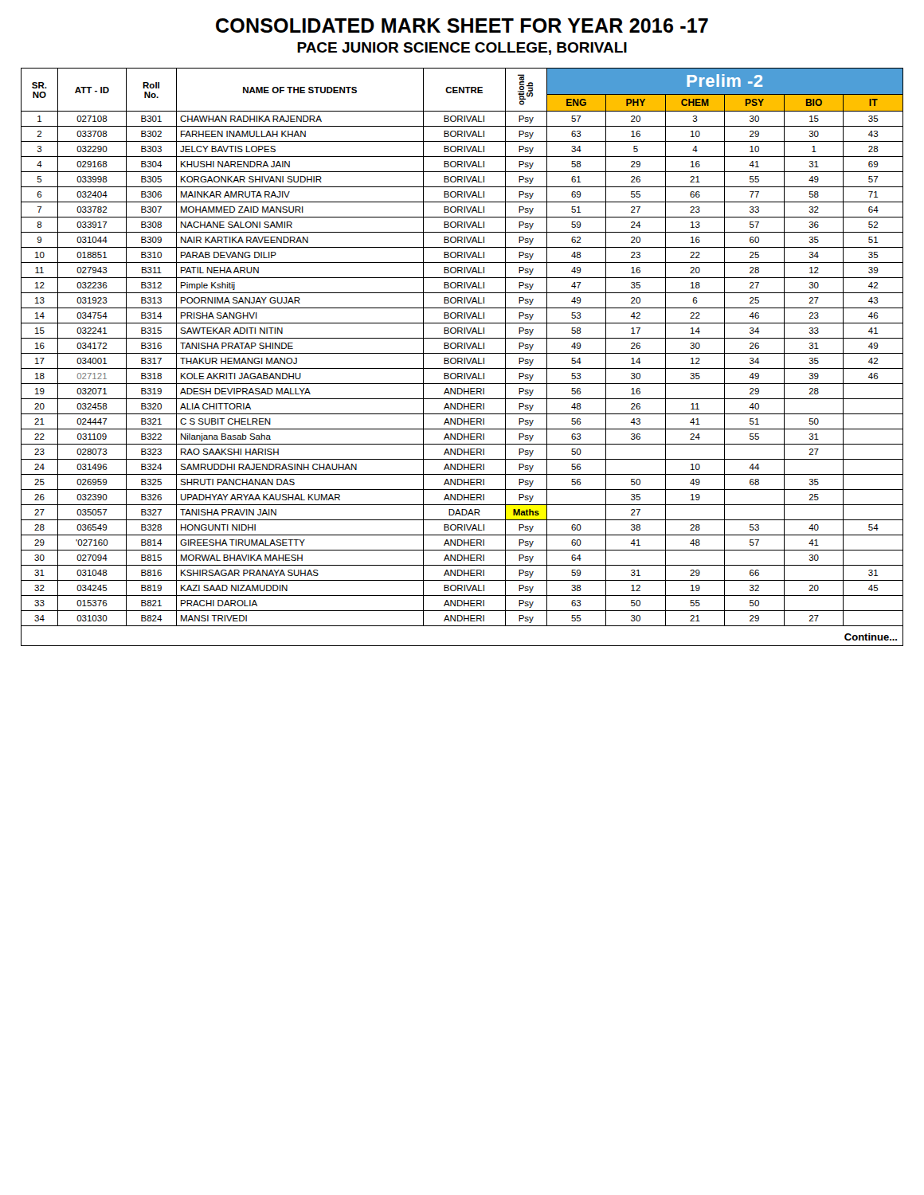CONSOLIDATED MARK SHEET FOR YEAR 2016 -17
PACE JUNIOR SCIENCE COLLEGE, BORIVALI
| SR. NO | ATT - ID | Roll No. | NAME OF THE STUDENTS | CENTRE | optional Sub | Prelim -2 |
| --- | --- | --- | --- | --- | --- | --- |
| ENG | PHY | CHEM | PSY | BIO | IT |
| 1 | 027108 | B301 | CHAWHAN RADHIKA RAJENDRA | BORIVALI | Psy | 57 | 20 | 3 | 30 | 15 | 35 |
| 2 | 033708 | B302 | FARHEEN INAMULLAH KHAN | BORIVALI | Psy | 63 | 16 | 10 | 29 | 30 | 43 |
| 3 | 032290 | B303 | JELCY BAVTIS LOPES | BORIVALI | Psy | 34 | 5 | 4 | 10 | 1 | 28 |
| 4 | 029168 | B304 | KHUSHI NARENDRA JAIN | BORIVALI | Psy | 58 | 29 | 16 | 41 | 31 | 69 |
| 5 | 033998 | B305 | KORGAONKAR SHIVANI SUDHIR | BORIVALI | Psy | 61 | 26 | 21 | 55 | 49 | 57 |
| 6 | 032404 | B306 | MAINKAR AMRUTA RAJIV | BORIVALI | Psy | 69 | 55 | 66 | 77 | 58 | 71 |
| 7 | 033782 | B307 | MOHAMMED ZAID MANSURI | BORIVALI | Psy | 51 | 27 | 23 | 33 | 32 | 64 |
| 8 | 033917 | B308 | NACHANE SALONI SAMIR | BORIVALI | Psy | 59 | 24 | 13 | 57 | 36 | 52 |
| 9 | 031044 | B309 | NAIR KARTIKA RAVEENDRAN | BORIVALI | Psy | 62 | 20 | 16 | 60 | 35 | 51 |
| 10 | 018851 | B310 | PARAB DEVANG DILIP | BORIVALI | Psy | 48 | 23 | 22 | 25 | 34 | 35 |
| 11 | 027943 | B311 | PATIL NEHA ARUN | BORIVALI | Psy | 49 | 16 | 20 | 28 | 12 | 39 |
| 12 | 032236 | B312 | Pimple Kshitij | BORIVALI | Psy | 47 | 35 | 18 | 27 | 30 | 42 |
| 13 | 031923 | B313 | POORNIMA SANJAY GUJAR | BORIVALI | Psy | 49 | 20 | 6 | 25 | 27 | 43 |
| 14 | 034754 | B314 | PRISHA SANGHVI | BORIVALI | Psy | 53 | 42 | 22 | 46 | 23 | 46 |
| 15 | 032241 | B315 | SAWTEKAR ADITI NITIN | BORIVALI | Psy | 58 | 17 | 14 | 34 | 33 | 41 |
| 16 | 034172 | B316 | TANISHA PRATAP SHINDE | BORIVALI | Psy | 49 | 26 | 30 | 26 | 31 | 49 |
| 17 | 034001 | B317 | THAKUR HEMANGI MANOJ | BORIVALI | Psy | 54 | 14 | 12 | 34 | 35 | 42 |
| 18 | 027121 | B318 | KOLE AKRITI JAGABANDHU | BORIVALI | Psy | 53 | 30 | 35 | 49 | 39 | 46 |
| 19 | 032071 | B319 | ADESH DEVIPRASAD MALLYA | ANDHERI | Psy | 56 | 16 | | 29 | 28 | |
| 20 | 032458 | B320 | ALIA CHITTORIA | ANDHERI | Psy | 48 | 26 | 11 | 40 | | |
| 21 | 024447 | B321 | C S SUBIT CHELREN | ANDHERI | Psy | 56 | 43 | 41 | 51 | 50 | |
| 22 | 031109 | B322 | Nilanjana Basab Saha | ANDHERI | Psy | 63 | 36 | 24 | 55 | 31 | |
| 23 | 028073 | B323 | RAO SAAKSHI HARISH | ANDHERI | Psy | 50 | | | | 27 | |
| 24 | 031496 | B324 | SAMRUDDHI RAJENDRASINH CHAUHAN | ANDHERI | Psy | 56 | | 10 | 44 | | |
| 25 | 026959 | B325 | SHRUTI PANCHANAN DAS | ANDHERI | Psy | 56 | 50 | 49 | 68 | 35 | |
| 26 | 032390 | B326 | UPADHYAY ARYAA KAUSHAL KUMAR | ANDHERI | Psy | | 35 | 19 | | 25 | |
| 27 | 035057 | B327 | TANISHA PRAVIN JAIN | DADAR | Maths | | 27 | | | | |
| 28 | 036549 | B328 | HONGUNTI NIDHI | BORIVALI | Psy | 60 | 38 | 28 | 53 | 40 | 54 |
| 29 | '027160 | B814 | GIREESHA TIRUMALASETTY | ANDHERI | Psy | 60 | 41 | 48 | 57 | 41 | |
| 30 | 027094 | B815 | MORWAL BHAVIKA MAHESH | ANDHERI | Psy | 64 | | | | 30 | |
| 31 | 031048 | B816 | KSHIRSAGAR PRANAYA SUHAS | ANDHERI | Psy | 59 | 31 | 29 | 66 | | 31 |
| 32 | 034245 | B819 | KAZI SAAD NIZAMUDDIN | BORIVALI | Psy | 38 | 12 | 19 | 32 | 20 | 45 |
| 33 | 015376 | B821 | PRACHI DAROLIA | ANDHERI | Psy | 63 | 50 | 55 | 50 | | |
| 34 | 031030 | B824 | MANSI TRIVEDI | ANDHERI | Psy | 55 | 30 | 21 | 29 | 27 | |
| Continue... |